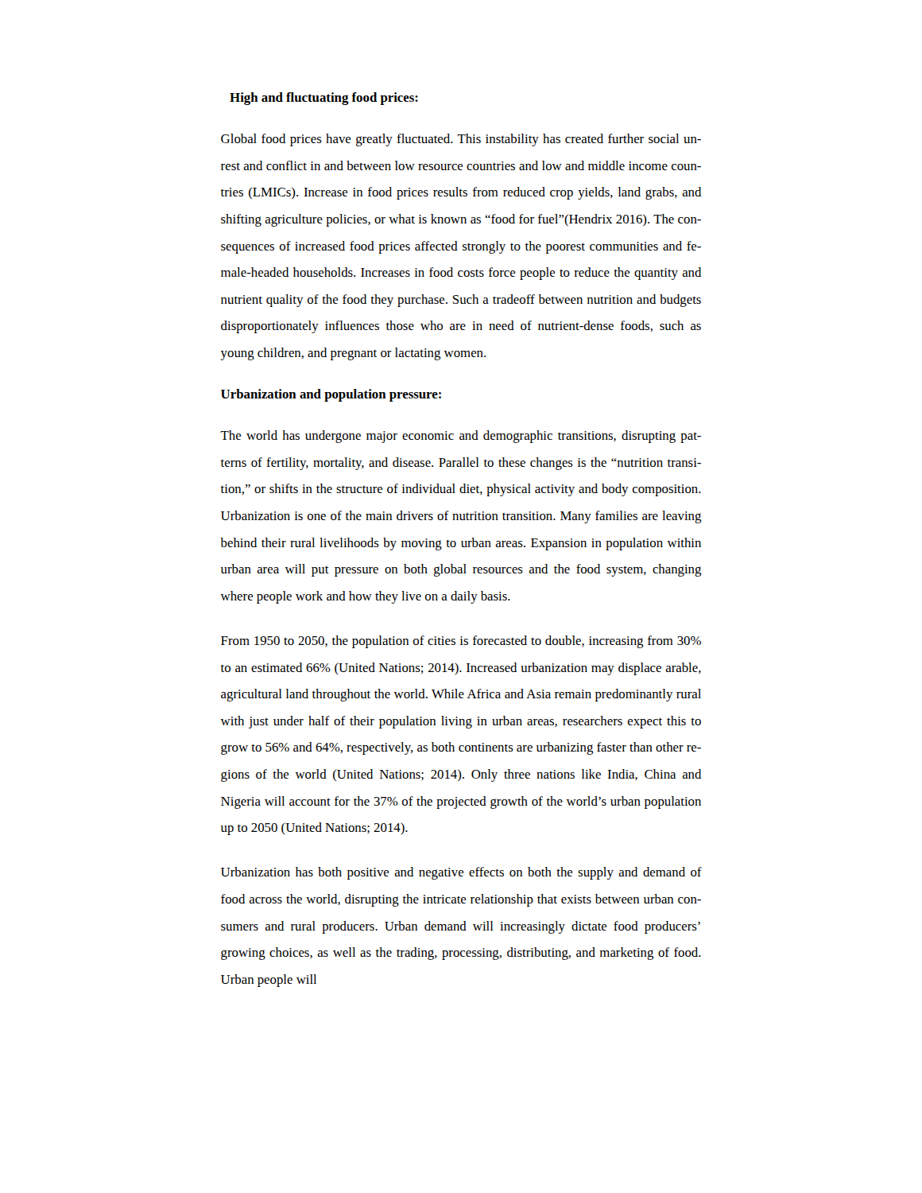High and fluctuating food prices:
Global food prices have greatly fluctuated. This instability has created further social unrest and conflict in and between low resource countries and low and middle income countries (LMICs). Increase in food prices results from reduced crop yields, land grabs, and shifting agriculture policies, or what is known as “food for fuel”(Hendrix 2016). The consequences of increased food prices affected strongly to the poorest communities and female-headed households. Increases in food costs force people to reduce the quantity and nutrient quality of the food they purchase. Such a tradeoff between nutrition and budgets disproportionately influences those who are in need of nutrient-dense foods, such as young children, and pregnant or lactating women.
Urbanization and population pressure:
The world has undergone major economic and demographic transitions, disrupting patterns of fertility, mortality, and disease. Parallel to these changes is the “nutrition transition,” or shifts in the structure of individual diet, physical activity and body composition. Urbanization is one of the main drivers of nutrition transition. Many families are leaving behind their rural livelihoods by moving to urban areas. Expansion in population within urban area will put pressure on both global resources and the food system, changing where people work and how they live on a daily basis.
From 1950 to 2050, the population of cities is forecasted to double, increasing from 30% to an estimated 66% (United Nations; 2014). Increased urbanization may displace arable, agricultural land throughout the world. While Africa and Asia remain predominantly rural with just under half of their population living in urban areas, researchers expect this to grow to 56% and 64%, respectively, as both continents are urbanizing faster than other regions of the world (United Nations; 2014). Only three nations like India, China and Nigeria will account for the 37% of the projected growth of the world’s urban population up to 2050 (United Nations; 2014).
Urbanization has both positive and negative effects on both the supply and demand of food across the world, disrupting the intricate relationship that exists between urban consumers and rural producers. Urban demand will increasingly dictate food producers’ growing choices, as well as the trading, processing, distributing, and marketing of food. Urban people will